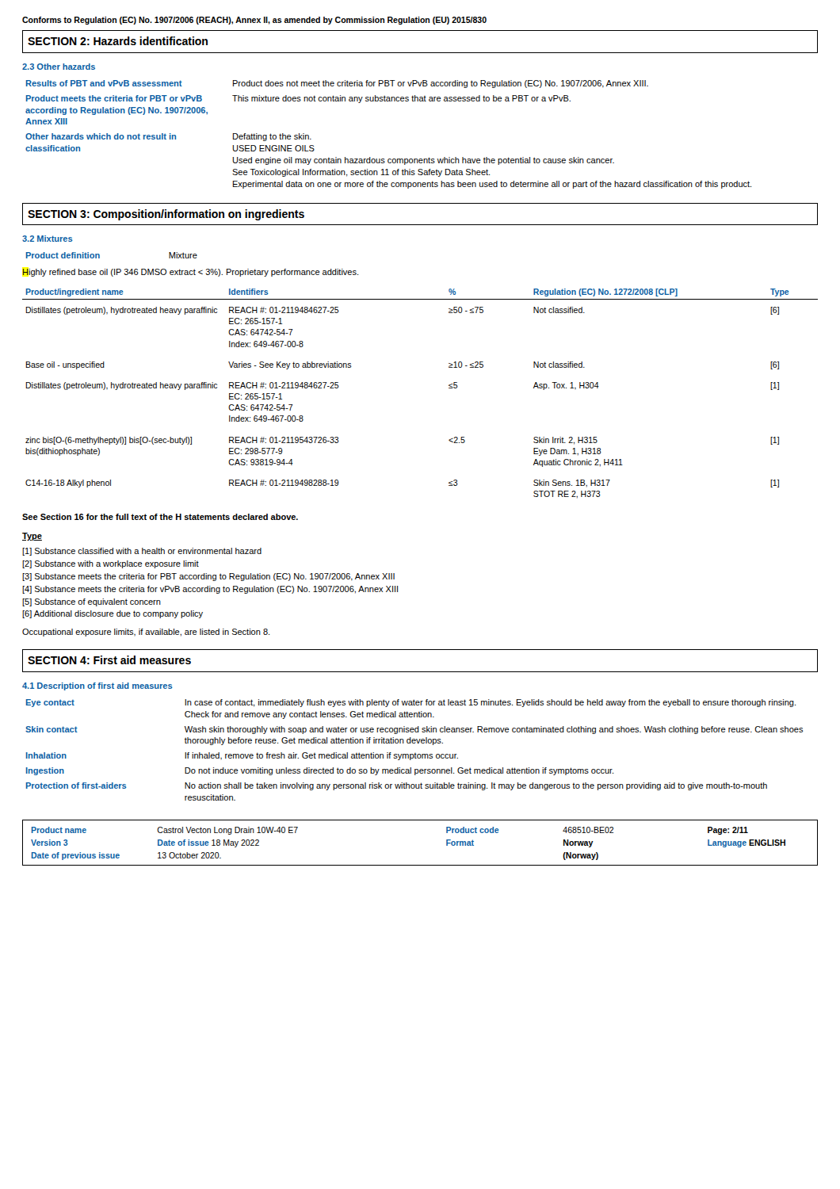Conforms to Regulation (EC) No. 1907/2006 (REACH), Annex II, as amended by Commission Regulation (EU) 2015/830
SECTION 2: Hazards identification
2.3 Other hazards
| Results of PBT and vPvB assessment | Product does not meet the criteria for PBT or vPvB according to Regulation (EC) No. 1907/2006, Annex XIII. |
| Product meets the criteria for PBT or vPvB according to Regulation (EC) No. 1907/2006, Annex XIII | This mixture does not contain any substances that are assessed to be a PBT or a vPvB. |
| Other hazards which do not result in classification | Defatting to the skin. USED ENGINE OILS Used engine oil may contain hazardous components which have the potential to cause skin cancer. See Toxicological Information, section 11 of this Safety Data Sheet. Experimental data on one or more of the components has been used to determine all or part of the hazard classification of this product. |
SECTION 3: Composition/information on ingredients
3.2 Mixtures
| Product definition | Mixture |
Highly refined base oil (IP 346 DMSO extract < 3%). Proprietary performance additives.
| Product/ingredient name | Identifiers | % | Regulation (EC) No. 1272/2008 [CLP] | Type |
| --- | --- | --- | --- | --- |
| Distillates (petroleum), hydrotreated heavy paraffinic | REACH #: 01-2119484627-25 EC: 265-157-1 CAS: 64742-54-7 Index: 649-467-00-8 | ≥50 - ≤75 | Not classified. | [6] |
| Base oil - unspecified | Varies - See Key to abbreviations | ≥10 - ≤25 | Not classified. | [6] |
| Distillates (petroleum), hydrotreated heavy paraffinic | REACH #: 01-2119484627-25 EC: 265-157-1 CAS: 64742-54-7 Index: 649-467-00-8 | ≤5 | Asp. Tox. 1, H304 | [1] |
| zinc bis[O-(6-methylheptyl)] bis[O-(sec-butyl)] bis(dithiophosphate) | REACH #: 01-2119543726-33 EC: 298-577-9 CAS: 93819-94-4 | <2.5 | Skin Irrit. 2, H315 Eye Dam. 1, H318 Aquatic Chronic 2, H411 | [1] |
| C14-16-18 Alkyl phenol | REACH #: 01-2119498288-19 | ≤3 | Skin Sens. 1B, H317 STOT RE 2, H373 | [1] |
See Section 16 for the full text of the H statements declared above.
Type
[1] Substance classified with a health or environmental hazard
[2] Substance with a workplace exposure limit
[3] Substance meets the criteria for PBT according to Regulation (EC) No. 1907/2006, Annex XIII
[4] Substance meets the criteria for vPvB according to Regulation (EC) No. 1907/2006, Annex XIII
[5] Substance of equivalent concern
[6] Additional disclosure due to company policy
Occupational exposure limits, if available, are listed in Section 8.
SECTION 4: First aid measures
4.1 Description of first aid measures
| Eye contact | In case of contact, immediately flush eyes with plenty of water for at least 15 minutes. Eyelids should be held away from the eyeball to ensure thorough rinsing. Check for and remove any contact lenses. Get medical attention. |
| Skin contact | Wash skin thoroughly with soap and water or use recognised skin cleanser. Remove contaminated clothing and shoes. Wash clothing before reuse. Clean shoes thoroughly before reuse. Get medical attention if irritation develops. |
| Inhalation | If inhaled, remove to fresh air. Get medical attention if symptoms occur. |
| Ingestion | Do not induce vomiting unless directed to do so by medical personnel. Get medical attention if symptoms occur. |
| Protection of first-aiders | No action shall be taken involving any personal risk or without suitable training. It may be dangerous to the person providing aid to give mouth-to-mouth resuscitation. |
| Product name | Castrol Vecton Long Drain 10W-40 E7 | Product code | 468510-BE02 | Page: 2/11 |
| Version 3 | Date of issue 18 May 2022 | Format | Norway | Language ENGLISH |
| Date of previous issue | 13 October 2020. | | (Norway) | |